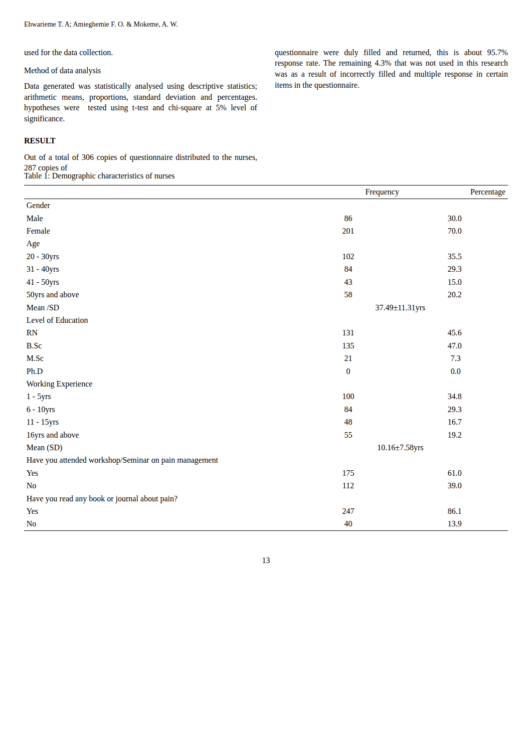Ehwarieme T. A; Amieghemie F. O. & Mokeme, A. W.
used for the data collection.
Method of data analysis
Data generated was statistically analysed using descriptive statistics; arithmetic means, proportions, standard deviation and percentages. hypotheses were tested using t-test and chi-square at 5% level of significance.
RESULT
Out of a total of 306 copies of questionnaire distributed to the nurses, 287 copies of
questionnaire were duly filled and returned, this is about 95.7% response rate. The remaining 4.3% that was not used in this research was as a result of incorrectly filled and multiple response in certain items in the questionnaire.
Table 1: Demographic characteristics of nurses
| | Frequency | Percentage |
| --- | --- | --- |
| Gender | | |
| Male | 86 | 30.0 |
| Female | 201 | 70.0 |
| Age | | |
| 20 - 30yrs | 102 | 35.5 |
| 31 - 40yrs | 84 | 29.3 |
| 41 - 50yrs | 43 | 15.0 |
| 50yrs and above | 58 | 20.2 |
| Mean /SD | 37.49±11.31yrs |
| Level of Education | | |
| RN | 131 | 45.6 |
| B.Sc | 135 | 47.0 |
| M.Sc | 21 | 7.3 |
| Ph.D | 0 | 0.0 |
| Working Experience | | |
| 1 - 5yrs | 100 | 34.8 |
| 6 - 10yrs | 84 | 29.3 |
| 11 - 15yrs | 48 | 16.7 |
| 16yrs and above | 55 | 19.2 |
| Mean (SD) | 10.16±7.58yrs |
| Have you attended workshop/Seminar on pain management |
| Yes | 175 | 61.0 |
| No | 112 | 39.0 |
| Have you read any book or journal about pain? |
| Yes | 247 | 86.1 |
| No | 40 | 13.9 |
13